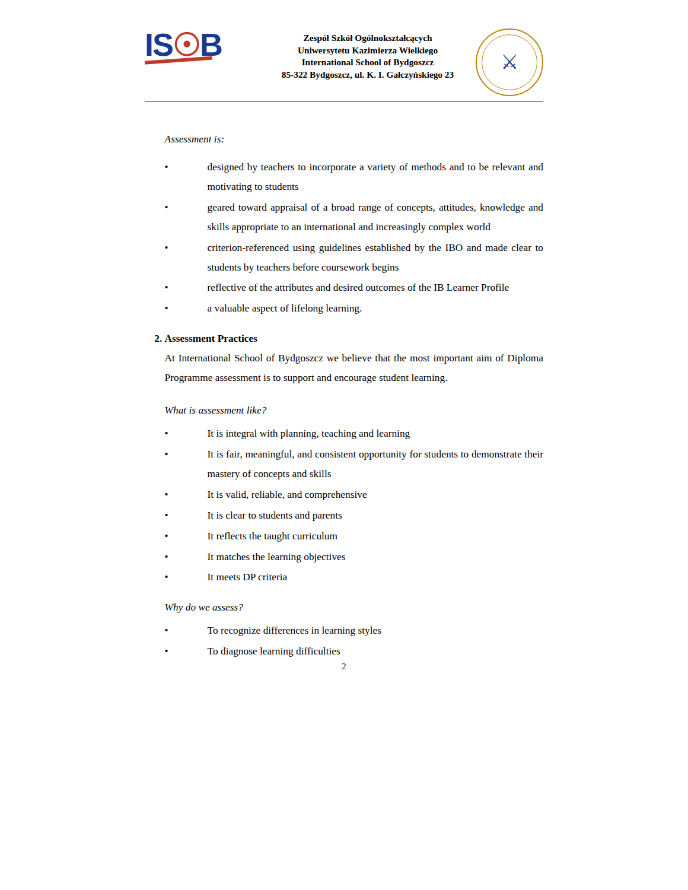IS☉B
Zespół Szkół Ogólnokształcących
Uniwersytetu Kazimierza Wielkiego
International School of Bydgoszcz
85-322 Bydgoszcz, ul. K. I. Gałczyńskiego 23
⚔
Assessment is:
designed by teachers to incorporate a variety of methods and to be relevant and motivating to students
geared toward appraisal of a broad range of concepts, attitudes, knowledge and skills appropriate to an international and increasingly complex world
criterion-referenced using guidelines established by the IBO and made clear to students by teachers before coursework begins
reflective of the attributes and desired outcomes of the IB Learner Profile
a valuable aspect of lifelong learning.
Assessment Practices
At International School of Bydgoszcz we believe that the most important aim of Diploma Programme assessment is to support and encourage student learning.
What is assessment like?
It is integral with planning, teaching and learning
It is fair, meaningful, and consistent opportunity for students to demonstrate their mastery of concepts and skills
It is valid, reliable, and comprehensive
It is clear to students and parents
It reflects the taught curriculum
It matches the learning objectives
It meets DP criteria
Why do we assess?
To recognize differences in learning styles
To diagnose learning difficulties
2